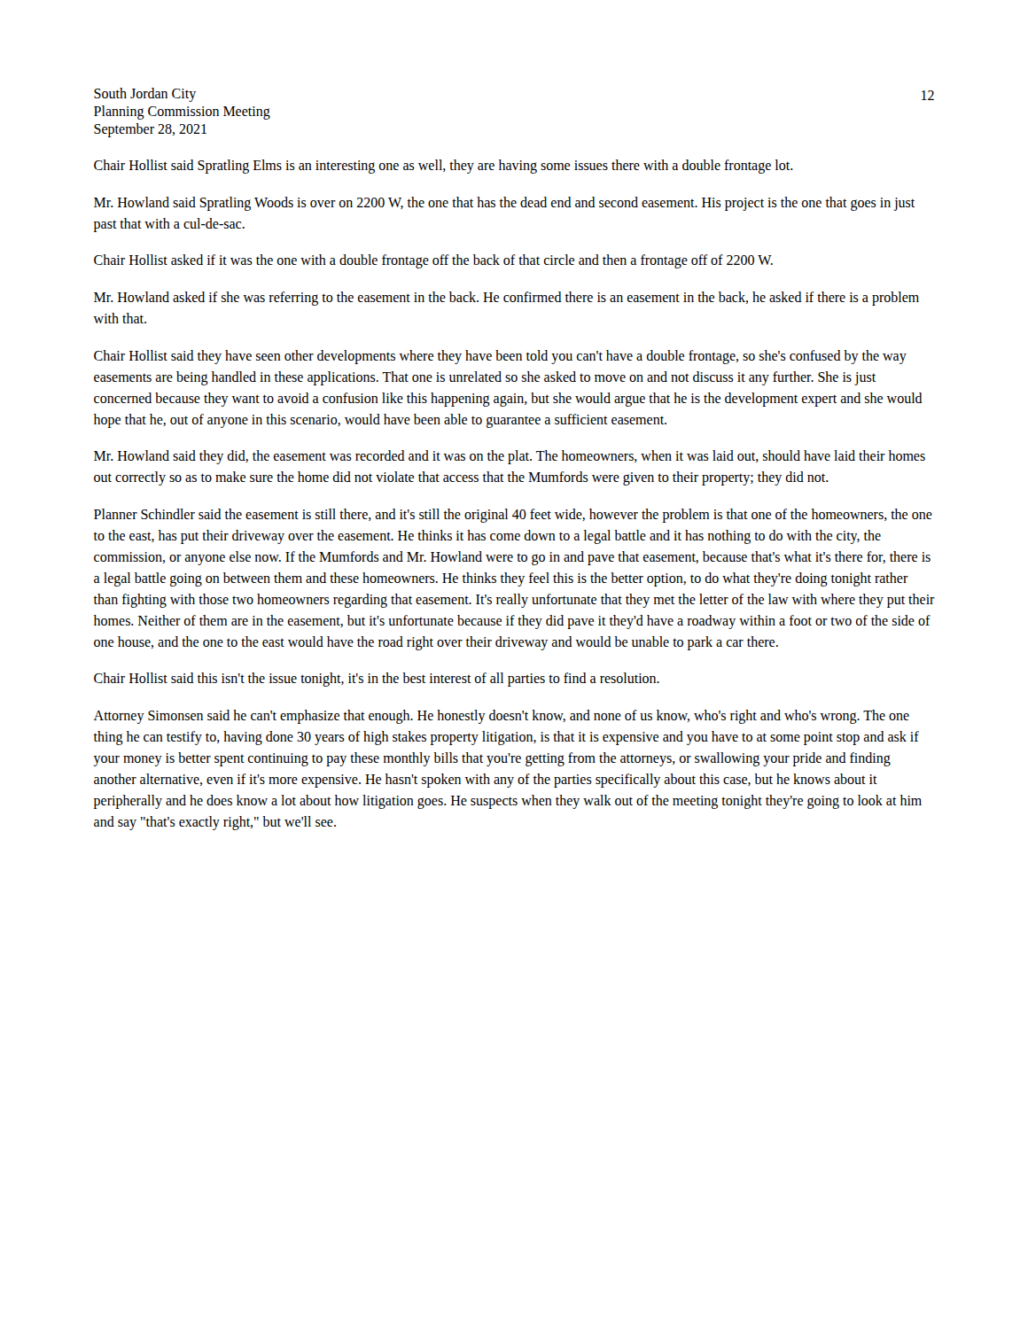South Jordan City
Planning Commission Meeting
September 28, 2021
12
Chair Hollist said Spratling Elms is an interesting one as well, they are having some issues there with a double frontage lot.
Mr. Howland said Spratling Woods is over on 2200 W, the one that has the dead end and second easement. His project is the one that goes in just past that with a cul-de-sac.
Chair Hollist asked if it was the one with a double frontage off the back of that circle and then a frontage off of 2200 W.
Mr. Howland asked if she was referring to the easement in the back. He confirmed there is an easement in the back, he asked if there is a problem with that.
Chair Hollist said they have seen other developments where they have been told you can't have a double frontage, so she's confused by the way easements are being handled in these applications. That one is unrelated so she asked to move on and not discuss it any further. She is just concerned because they want to avoid a confusion like this happening again, but she would argue that he is the development expert and she would hope that he, out of anyone in this scenario, would have been able to guarantee a sufficient easement.
Mr. Howland said they did, the easement was recorded and it was on the plat. The homeowners, when it was laid out, should have laid their homes out correctly so as to make sure the home did not violate that access that the Mumfords were given to their property; they did not.
Planner Schindler said the easement is still there, and it's still the original 40 feet wide, however the problem is that one of the homeowners, the one to the east, has put their driveway over the easement. He thinks it has come down to a legal battle and it has nothing to do with the city, the commission, or anyone else now. If the Mumfords and Mr. Howland were to go in and pave that easement, because that's what it's there for, there is a legal battle going on between them and these homeowners. He thinks they feel this is the better option, to do what they're doing tonight rather than fighting with those two homeowners regarding that easement. It's really unfortunate that they met the letter of the law with where they put their homes. Neither of them are in the easement, but it's unfortunate because if they did pave it they'd have a roadway within a foot or two of the side of one house, and the one to the east would have the road right over their driveway and would be unable to park a car there.
Chair Hollist said this isn't the issue tonight, it's in the best interest of all parties to find a resolution.
Attorney Simonsen said he can't emphasize that enough. He honestly doesn't know, and none of us know, who's right and who's wrong. The one thing he can testify to, having done 30 years of high stakes property litigation, is that it is expensive and you have to at some point stop and ask if your money is better spent continuing to pay these monthly bills that you're getting from the attorneys, or swallowing your pride and finding another alternative, even if it's more expensive. He hasn't spoken with any of the parties specifically about this case, but he knows about it peripherally and he does know a lot about how litigation goes. He suspects when they walk out of the meeting tonight they're going to look at him and say "that's exactly right," but we'll see.